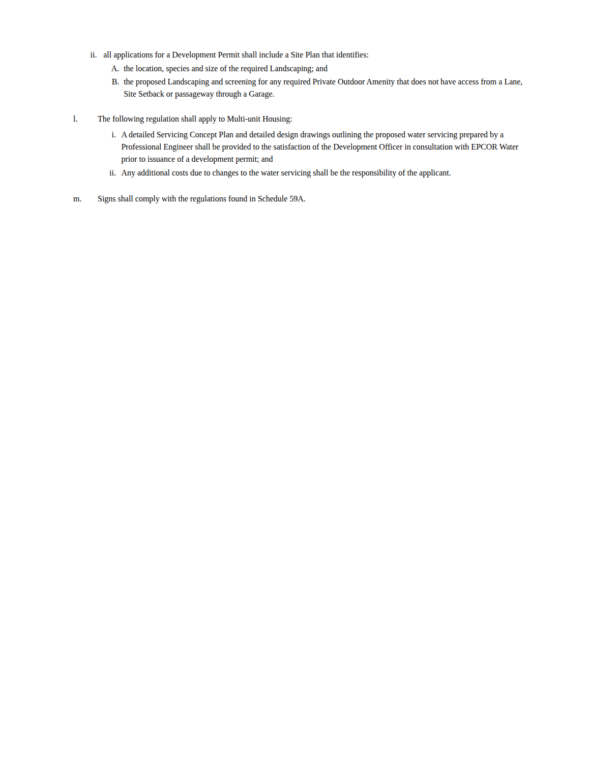ii.
all applications for a Development Permit shall include a Site Plan that identifies:
the location, species and size of the required Landscaping; and
the proposed Landscaping and screening for any required Private Outdoor Amenity that does not have access from a Lane, Site Setback or passageway through a Garage.
l.
The following regulation shall apply to Multi-unit Housing:
A detailed Servicing Concept Plan and detailed design drawings outlining the proposed water servicing prepared by a Professional Engineer shall be provided to the satisfaction of the Development Officer in consultation with EPCOR Water prior to issuance of a development permit; and
Any additional costs due to changes to the water servicing shall be the responsibility of the applicant.
m.
Signs shall comply with the regulations found in Schedule 59A.